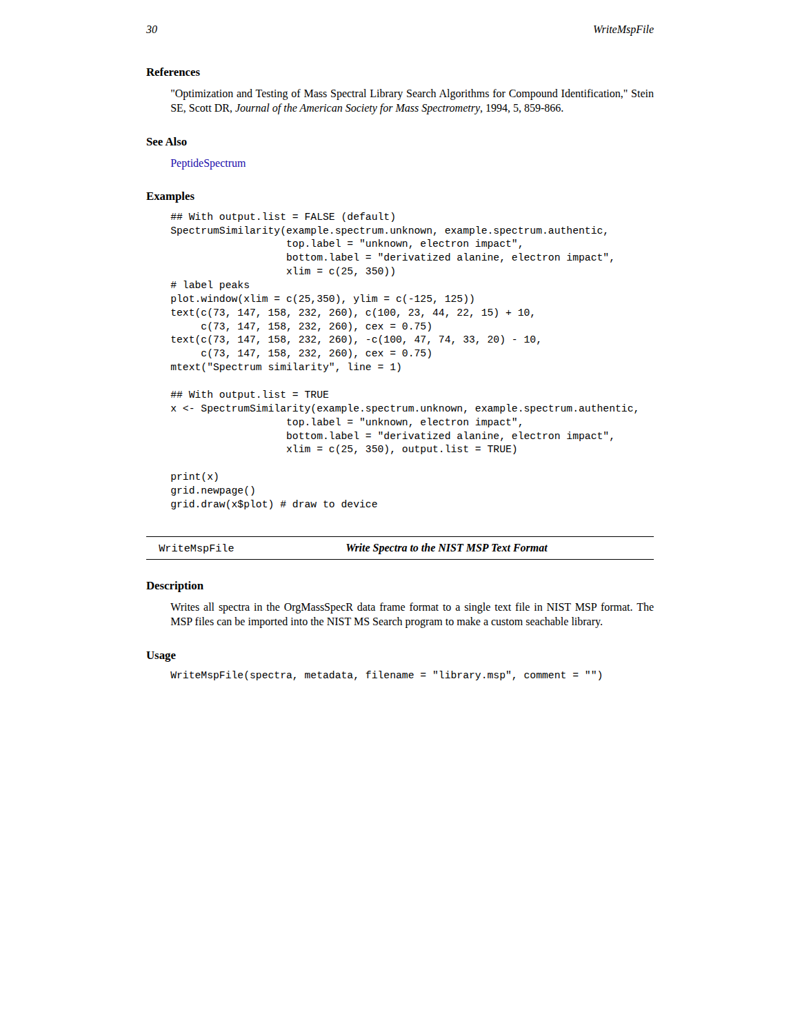30 WriteMspFile
References
"Optimization and Testing of Mass Spectral Library Search Algorithms for Compound Identification," Stein SE, Scott DR, Journal of the American Society for Mass Spectrometry, 1994, 5, 859-866.
See Also
PeptideSpectrum
Examples
## With output.list = FALSE (default)
SpectrumSimilarity(example.spectrum.unknown, example.spectrum.authentic,
                   top.label = "unknown, electron impact",
                   bottom.label = "derivatized alanine, electron impact",
                   xlim = c(25, 350))
# label peaks
plot.window(xlim = c(25,350), ylim = c(-125, 125))
text(c(73, 147, 158, 232, 260), c(100, 23, 44, 22, 15) + 10,
     c(73, 147, 158, 232, 260), cex = 0.75)
text(c(73, 147, 158, 232, 260), -c(100, 47, 74, 33, 20) - 10,
     c(73, 147, 158, 232, 260), cex = 0.75)
mtext("Spectrum similarity", line = 1)

## With output.list = TRUE
x <- SpectrumSimilarity(example.spectrum.unknown, example.spectrum.authentic,
                   top.label = "unknown, electron impact",
                   bottom.label = "derivatized alanine, electron impact",
                   xlim = c(25, 350), output.list = TRUE)

print(x)
grid.newpage()
grid.draw(x$plot) # draw to device
WriteMspFile Write Spectra to the NIST MSP Text Format
Description
Writes all spectra in the OrgMassSpecR data frame format to a single text file in NIST MSP format. The MSP files can be imported into the NIST MS Search program to make a custom seachable library.
Usage
WriteMspFile(spectra, metadata, filename = "library.msp", comment = "")